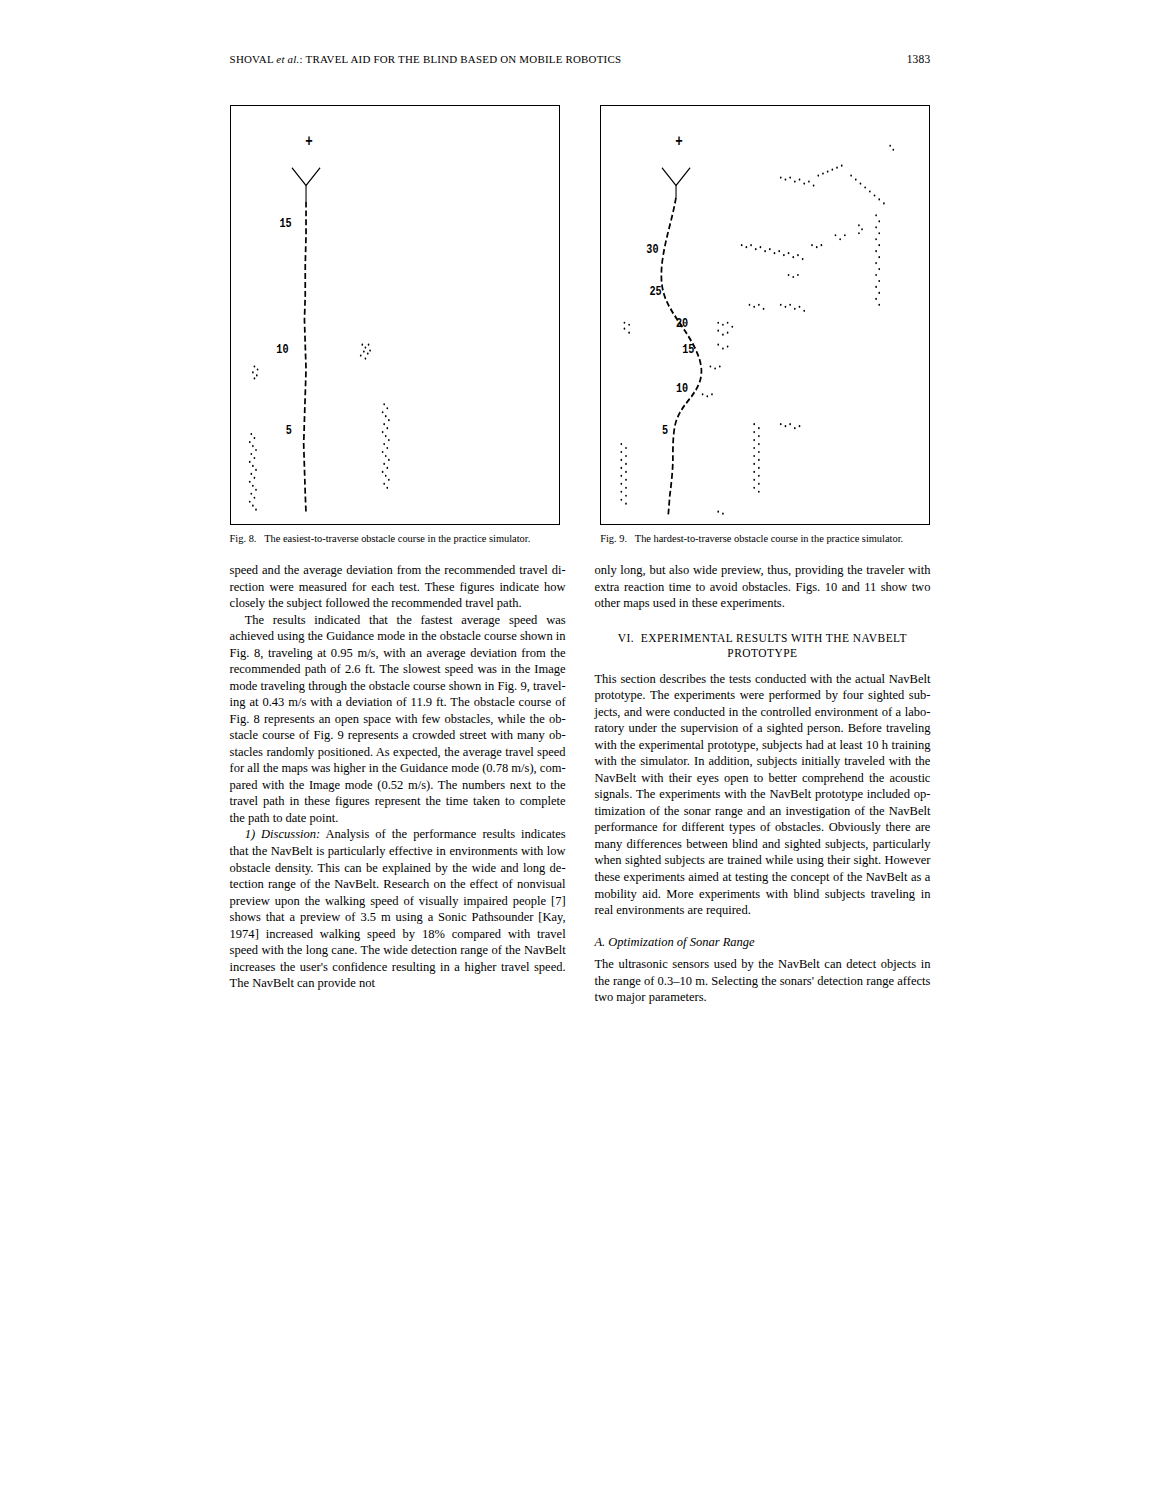SHOVAL et al.: TRAVEL AID FOR THE BLIND BASED ON MOBILE ROBOTICS
1383
+ 15 10 5
Fig. 8. The easiest-to-traverse obstacle course in the practice simulator.
+ 30 25 20 15 10 5
Fig. 9. The hardest-to-traverse obstacle course in the practice simulator.
speed and the average deviation from the recommended travel direction were measured for each test. These figures indicate how closely the subject followed the recommended travel path.
The results indicated that the fastest average speed was achieved using the Guidance mode in the obstacle course shown in Fig. 8, traveling at 0.95 m/s, with an average deviation from the recommended path of 2.6 ft. The slowest speed was in the Image mode traveling through the obstacle course shown in Fig. 9, traveling at 0.43 m/s with a deviation of 11.9 ft. The obstacle course of Fig. 8 represents an open space with few obstacles, while the obstacle course of Fig. 9 represents a crowded street with many obstacles randomly positioned. As expected, the average travel speed for all the maps was higher in the Guidance mode (0.78 m/s), compared with the Image mode (0.52 m/s). The numbers next to the travel path in these figures represent the time taken to complete the path to date point.
1) Discussion: Analysis of the performance results indicates that the NavBelt is particularly effective in environments with low obstacle density. This can be explained by the wide and long detection range of the NavBelt. Research on the effect of nonvisual preview upon the walking speed of visually impaired people [7] shows that a preview of 3.5 m using a Sonic Pathsounder [Kay, 1974] increased walking speed by 18% compared with travel speed with the long cane. The wide detection range of the NavBelt increases the user's confidence resulting in a higher travel speed. The NavBelt can provide not
only long, but also wide preview, thus, providing the traveler with extra reaction time to avoid obstacles. Figs. 10 and 11 show two other maps used in these experiments.
VI. Experimental Results with the NavBelt Prototype
This section describes the tests conducted with the actual NavBelt prototype. The experiments were performed by four sighted subjects, and were conducted in the controlled environment of a laboratory under the supervision of a sighted person. Before traveling with the experimental prototype, subjects had at least 10 h training with the simulator. In addition, subjects initially traveled with the NavBelt with their eyes open to better comprehend the acoustic signals. The experiments with the NavBelt prototype included optimization of the sonar range and an investigation of the NavBelt performance for different types of obstacles. Obviously there are many differences between blind and sighted subjects, particularly when sighted subjects are trained while using their sight. However these experiments aimed at testing the concept of the NavBelt as a mobility aid. More experiments with blind subjects traveling in real environments are required.
A. Optimization of Sonar Range
The ultrasonic sensors used by the NavBelt can detect objects in the range of 0.3–10 m. Selecting the sonars' detection range affects two major parameters.